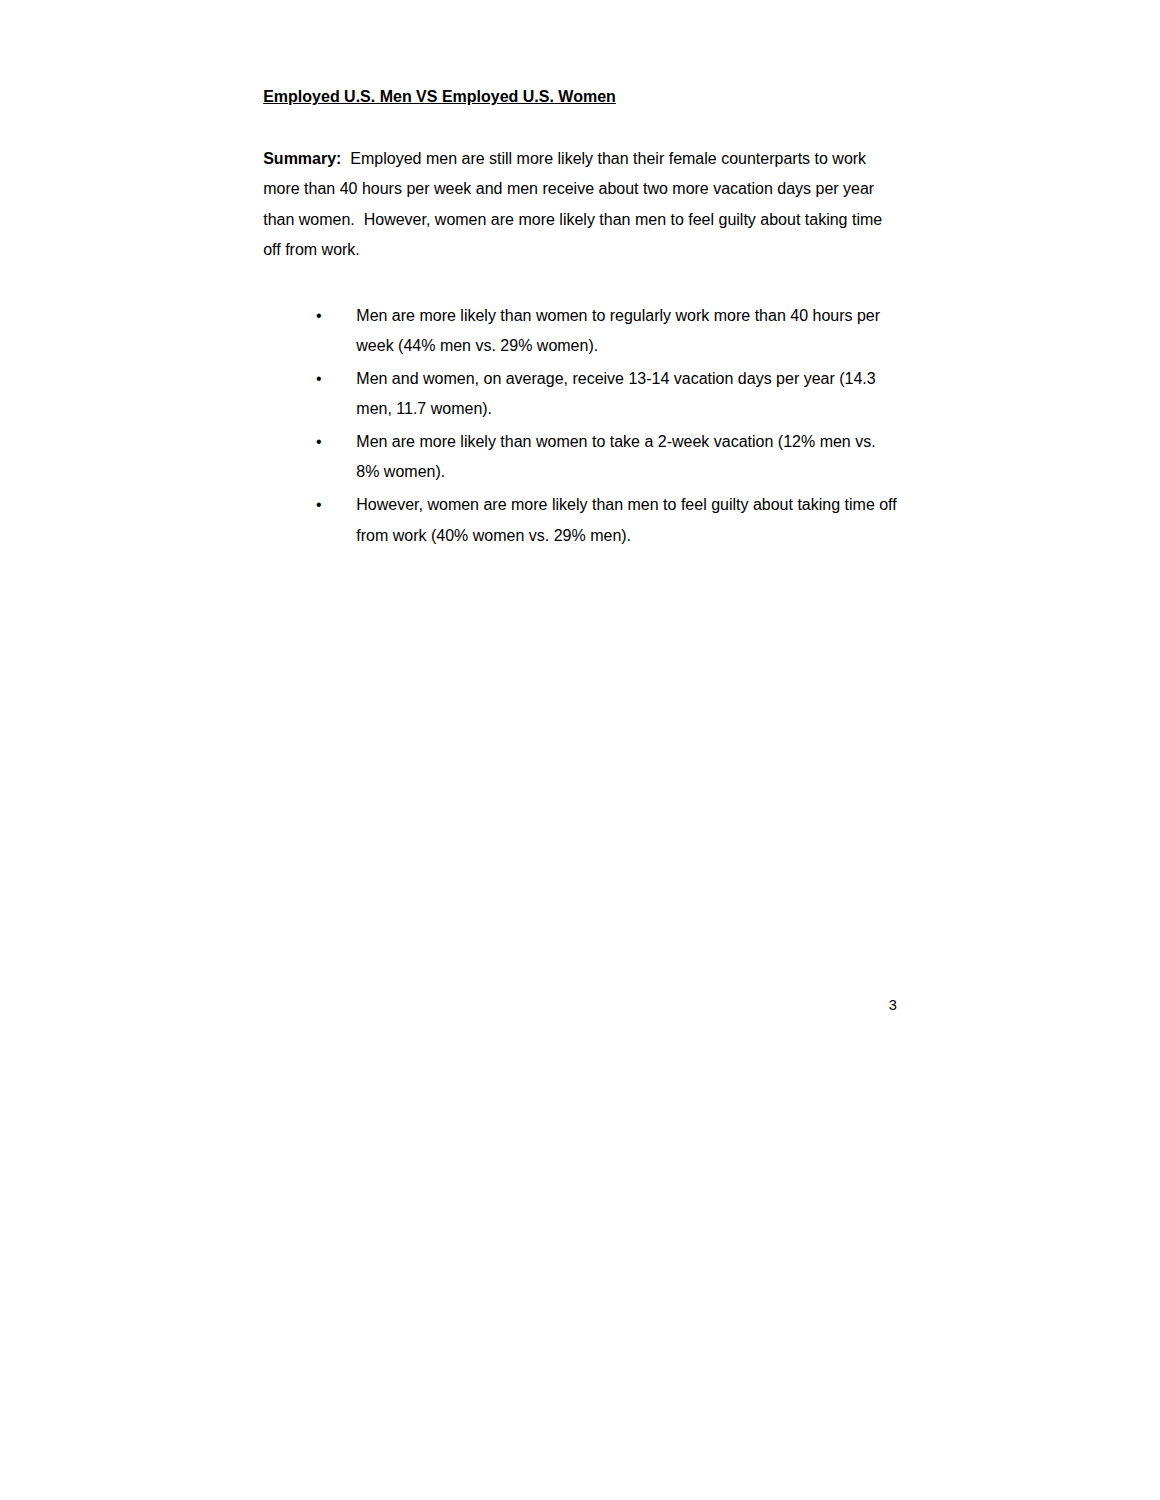Employed U.S. Men VS Employed U.S. Women
Summary: Employed men are still more likely than their female counterparts to work more than 40 hours per week and men receive about two more vacation days per year than women. However, women are more likely than men to feel guilty about taking time off from work.
Men are more likely than women to regularly work more than 40 hours per week (44% men vs. 29% women).
Men and women, on average, receive 13-14 vacation days per year (14.3 men, 11.7 women).
Men are more likely than women to take a 2-week vacation (12% men vs. 8% women).
However, women are more likely than men to feel guilty about taking time off from work (40% women vs. 29% men).
3